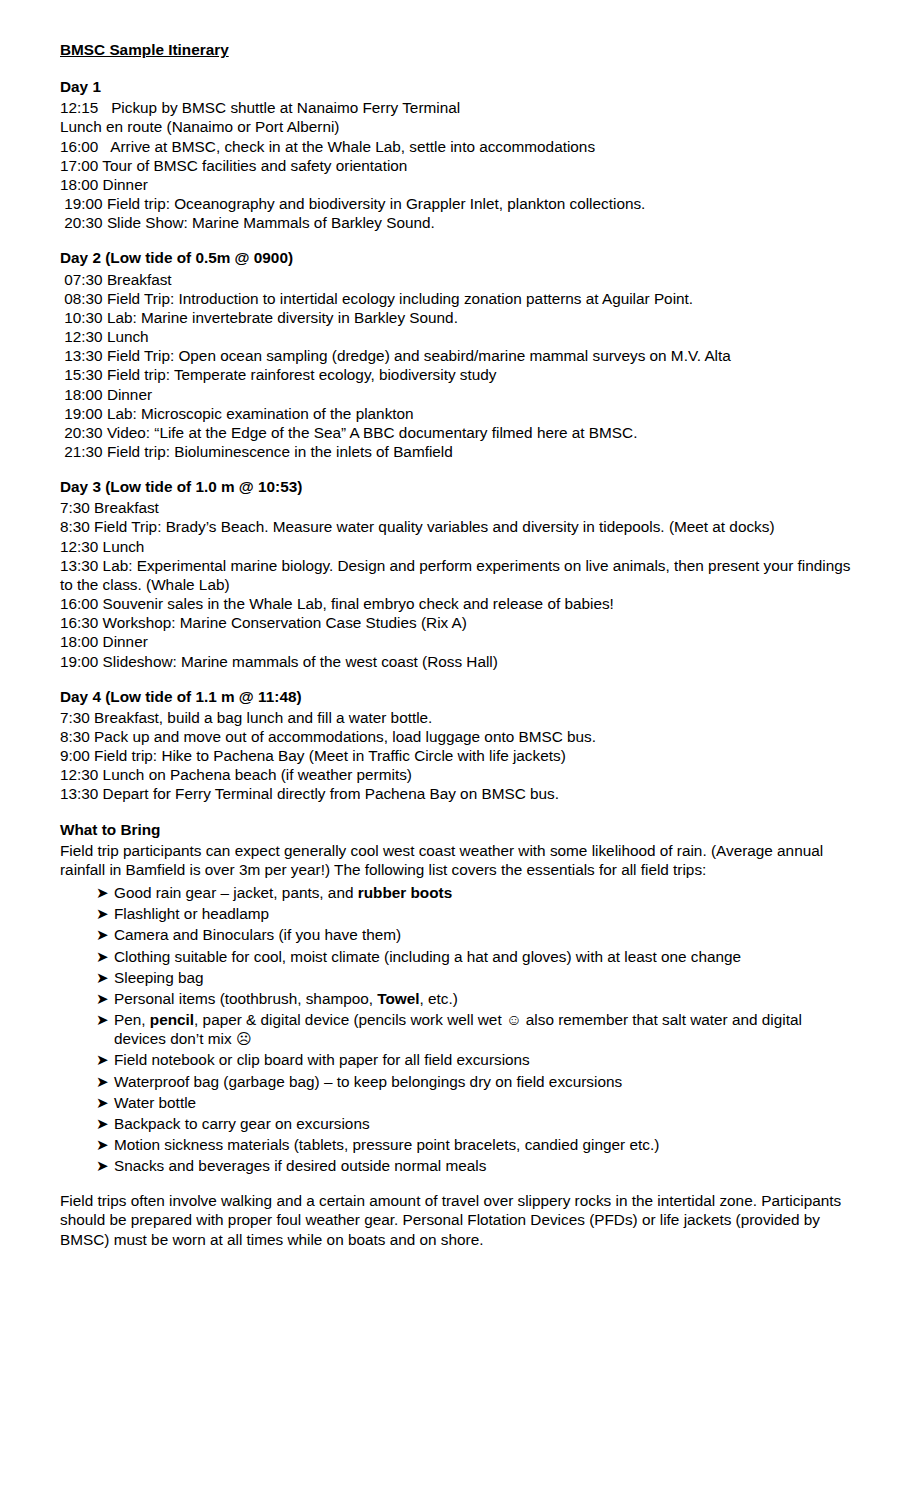BMSC Sample Itinerary
Day 1
12:15 Pickup by BMSC shuttle at Nanaimo Ferry Terminal
Lunch en route (Nanaimo or Port Alberni)
16:00 Arrive at BMSC, check in at the Whale Lab, settle into accommodations
17:00 Tour of BMSC facilities and safety orientation
18:00 Dinner
19:00 Field trip: Oceanography and biodiversity in Grappler Inlet, plankton collections.
20:30 Slide Show: Marine Mammals of Barkley Sound.
Day 2 (Low tide of 0.5m @ 0900)
07:30 Breakfast
08:30 Field Trip: Introduction to intertidal ecology including zonation patterns at Aguilar Point.
10:30 Lab: Marine invertebrate diversity in Barkley Sound.
12:30 Lunch
13:30 Field Trip: Open ocean sampling (dredge) and seabird/marine mammal surveys on M.V. Alta
15:30 Field trip: Temperate rainforest ecology, biodiversity study
18:00 Dinner
19:00 Lab: Microscopic examination of the plankton
20:30 Video: “Life at the Edge of the Sea” A BBC documentary filmed here at BMSC.
21:30 Field trip: Bioluminescence in the inlets of Bamfield
Day 3 (Low tide of 1.0 m @ 10:53)
7:30 Breakfast
8:30 Field Trip: Brady’s Beach. Measure water quality variables and diversity in tidepools. (Meet at docks)
12:30 Lunch
13:30 Lab: Experimental marine biology. Design and perform experiments on live animals, then present your findings to the class. (Whale Lab)
16:00 Souvenir sales in the Whale Lab, final embryo check and release of babies!
16:30 Workshop: Marine Conservation Case Studies (Rix A)
18:00 Dinner
19:00 Slideshow: Marine mammals of the west coast (Ross Hall)
Day 4 (Low tide of 1.1 m @ 11:48)
7:30 Breakfast, build a bag lunch and fill a water bottle.
8:30 Pack up and move out of accommodations, load luggage onto BMSC bus.
9:00 Field trip: Hike to Pachena Bay (Meet in Traffic Circle with life jackets)
12:30 Lunch on Pachena beach (if weather permits)
13:30 Depart for Ferry Terminal directly from Pachena Bay on BMSC bus.
What to Bring
Field trip participants can expect generally cool west coast weather with some likelihood of rain. (Average annual rainfall in Bamfield is over 3m per year!) The following list covers the essentials for all field trips:
Good rain gear – jacket, pants, and rubber boots
Flashlight or headlamp
Camera and Binoculars (if you have them)
Clothing suitable for cool, moist climate (including a hat and gloves) with at least one change
Sleeping bag
Personal items (toothbrush, shampoo, Towel, etc.)
Pen, pencil, paper & digital device (pencils work well wet ☺ also remember that salt water and digital devices don’t mix ☹
Field notebook or clip board with paper for all field excursions
Waterproof bag (garbage bag) – to keep belongings dry on field excursions
Water bottle
Backpack to carry gear on excursions
Motion sickness materials (tablets, pressure point bracelets, candied ginger etc.)
Snacks and beverages if desired outside normal meals
Field trips often involve walking and a certain amount of travel over slippery rocks in the intertidal zone. Participants should be prepared with proper foul weather gear. Personal Flotation Devices (PFDs) or life jackets (provided by BMSC) must be worn at all times while on boats and on shore.